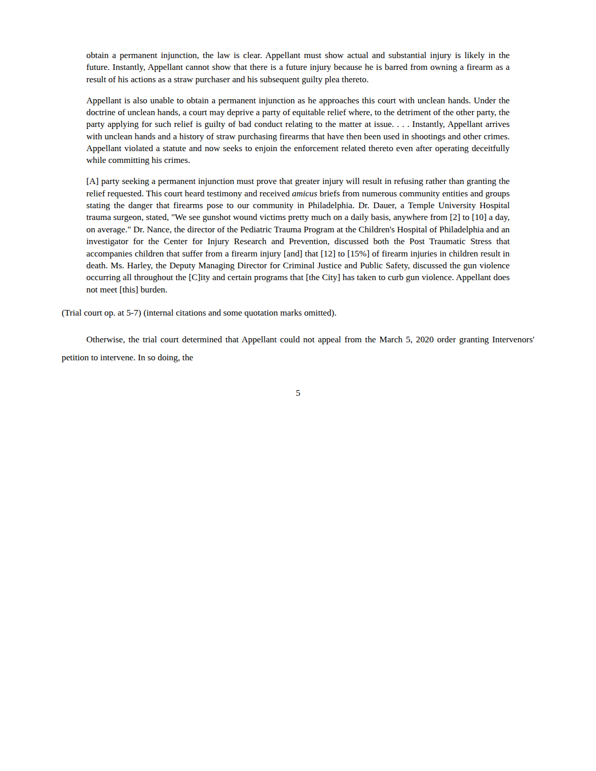obtain a permanent injunction, the law is clear. Appellant must show actual and substantial injury is likely in the future. Instantly, Appellant cannot show that there is a future injury because he is barred from owning a firearm as a result of his actions as a straw purchaser and his subsequent guilty plea thereto.
Appellant is also unable to obtain a permanent injunction as he approaches this court with unclean hands. Under the doctrine of unclean hands, a court may deprive a party of equitable relief where, to the detriment of the other party, the party applying for such relief is guilty of bad conduct relating to the matter at issue. . . . Instantly, Appellant arrives with unclean hands and a history of straw purchasing firearms that have then been used in shootings and other crimes. Appellant violated a statute and now seeks to enjoin the enforcement related thereto even after operating deceitfully while committing his crimes.
[A] party seeking a permanent injunction must prove that greater injury will result in refusing rather than granting the relief requested. This court heard testimony and received amicus briefs from numerous community entities and groups stating the danger that firearms pose to our community in Philadelphia. Dr. Dauer, a Temple University Hospital trauma surgeon, stated, "We see gunshot wound victims pretty much on a daily basis, anywhere from [2] to [10] a day, on average." Dr. Nance, the director of the Pediatric Trauma Program at the Children's Hospital of Philadelphia and an investigator for the Center for Injury Research and Prevention, discussed both the Post Traumatic Stress that accompanies children that suffer from a firearm injury [and] that [12] to [15%] of firearm injuries in children result in death. Ms. Harley, the Deputy Managing Director for Criminal Justice and Public Safety, discussed the gun violence occurring all throughout the [C]ity and certain programs that [the City] has taken to curb gun violence. Appellant does not meet [this] burden.
(Trial court op. at 5-7) (internal citations and some quotation marks omitted).
Otherwise, the trial court determined that Appellant could not appeal from the March 5, 2020 order granting Intervenors' petition to intervene. In so doing, the
5